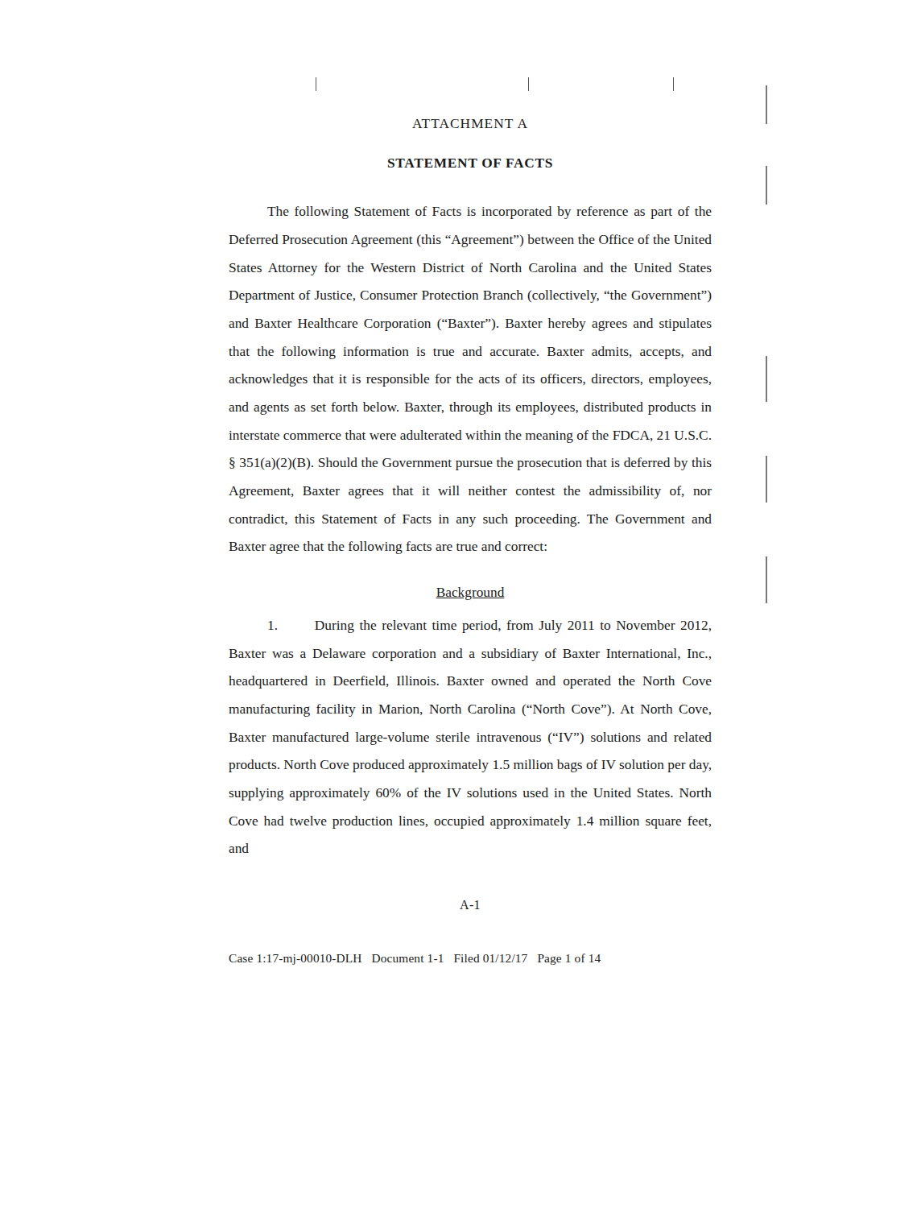ATTACHMENT A
STATEMENT OF FACTS
The following Statement of Facts is incorporated by reference as part of the Deferred Prosecution Agreement (this “Agreement”) between the Office of the United States Attorney for the Western District of North Carolina and the United States Department of Justice, Consumer Protection Branch (collectively, “the Government”) and Baxter Healthcare Corporation (“Baxter”). Baxter hereby agrees and stipulates that the following information is true and accurate. Baxter admits, accepts, and acknowledges that it is responsible for the acts of its officers, directors, employees, and agents as set forth below. Baxter, through its employees, distributed products in interstate commerce that were adulterated within the meaning of the FDCA, 21 U.S.C. § 351(a)(2)(B). Should the Government pursue the prosecution that is deferred by this Agreement, Baxter agrees that it will neither contest the admissibility of, nor contradict, this Statement of Facts in any such proceeding. The Government and Baxter agree that the following facts are true and correct:
Background
1. During the relevant time period, from July 2011 to November 2012, Baxter was a Delaware corporation and a subsidiary of Baxter International, Inc., headquartered in Deerfield, Illinois. Baxter owned and operated the North Cove manufacturing facility in Marion, North Carolina (“North Cove”). At North Cove, Baxter manufactured large-volume sterile intravenous (“IV”) solutions and related products. North Cove produced approximately 1.5 million bags of IV solution per day, supplying approximately 60% of the IV solutions used in the United States. North Cove had twelve production lines, occupied approximately 1.4 million square feet, and
A-1
Case 1:17-mj-00010-DLH Document 1-1 Filed 01/12/17 Page 1 of 14